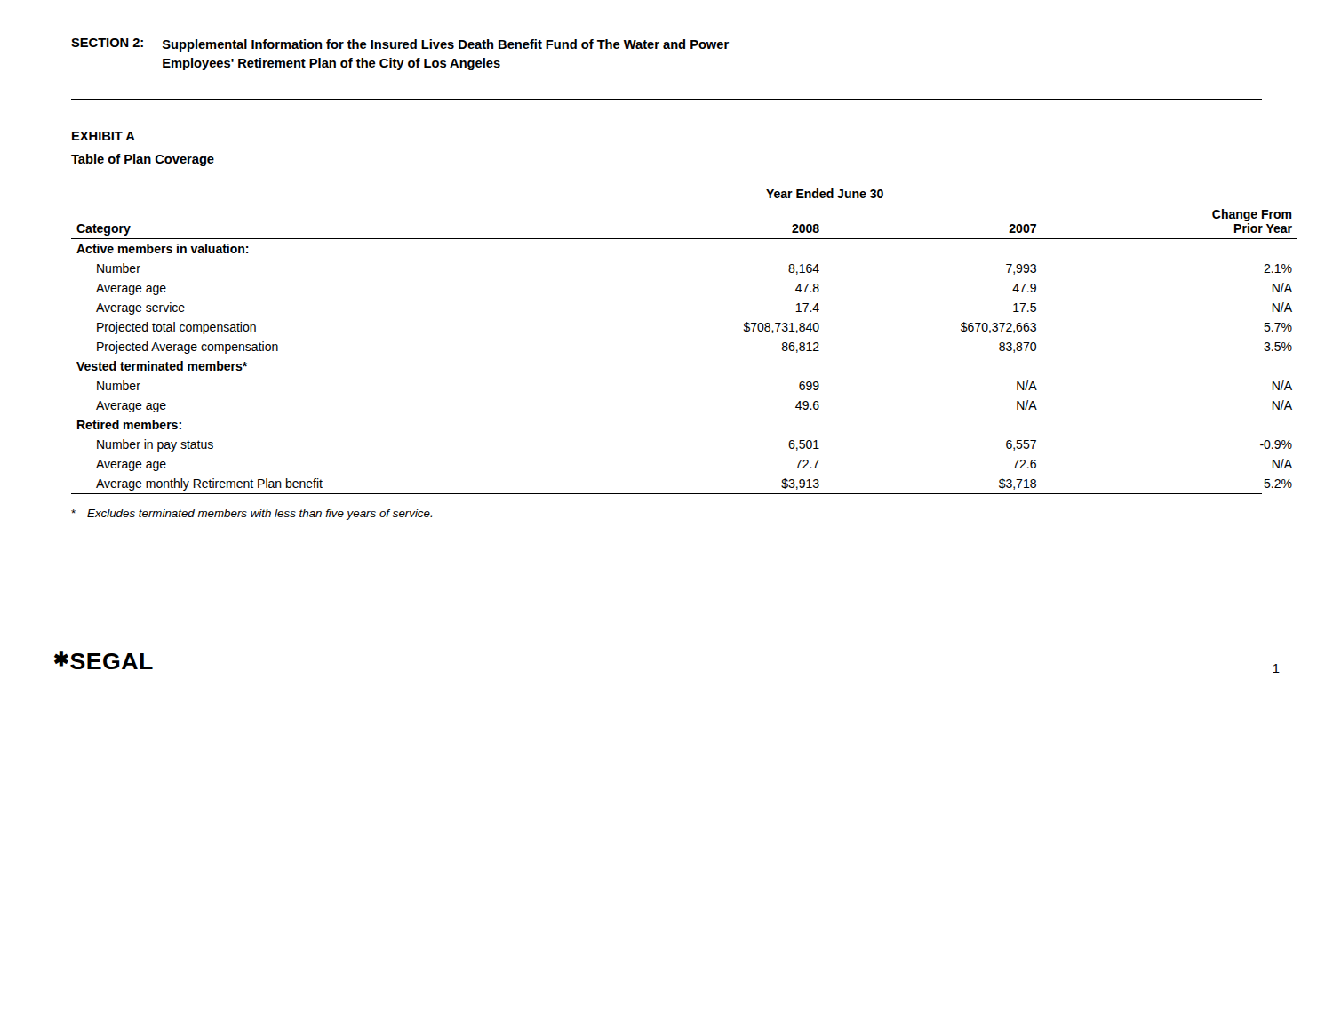SECTION 2:
Supplemental Information for the Insured Lives Death Benefit Fund of The Water and Power
Employees' Retirement Plan of the City of Los Angeles
EXHIBIT A
Table of Plan Coverage
| | Year Ended June 30 | |
| --- | --- | --- |
| Category | 2008 | 2007 | Change From Prior Year |
| Active members in valuation: | | | |
| Number | 8,164 | 7,993 | 2.1% |
| Average age | 47.8 | 47.9 | N/A |
| Average service | 17.4 | 17.5 | N/A |
| Projected total compensation | $708,731,840 | $670,372,663 | 5.7% |
| Projected Average compensation | 86,812 | 83,870 | 3.5% |
| Vested terminated members* | | | |
| Number | 699 | N/A | N/A |
| Average age | 49.6 | N/A | N/A |
| Retired members: | | | |
| Number in pay status | 6,501 | 6,557 | -0.9% |
| Average age | 72.7 | 72.6 | N/A |
| Average monthly Retirement Plan benefit | $3,913 | $3,718 | 5.2% |
*Excludes terminated members with less than five years of service.
✱SEGAL
1